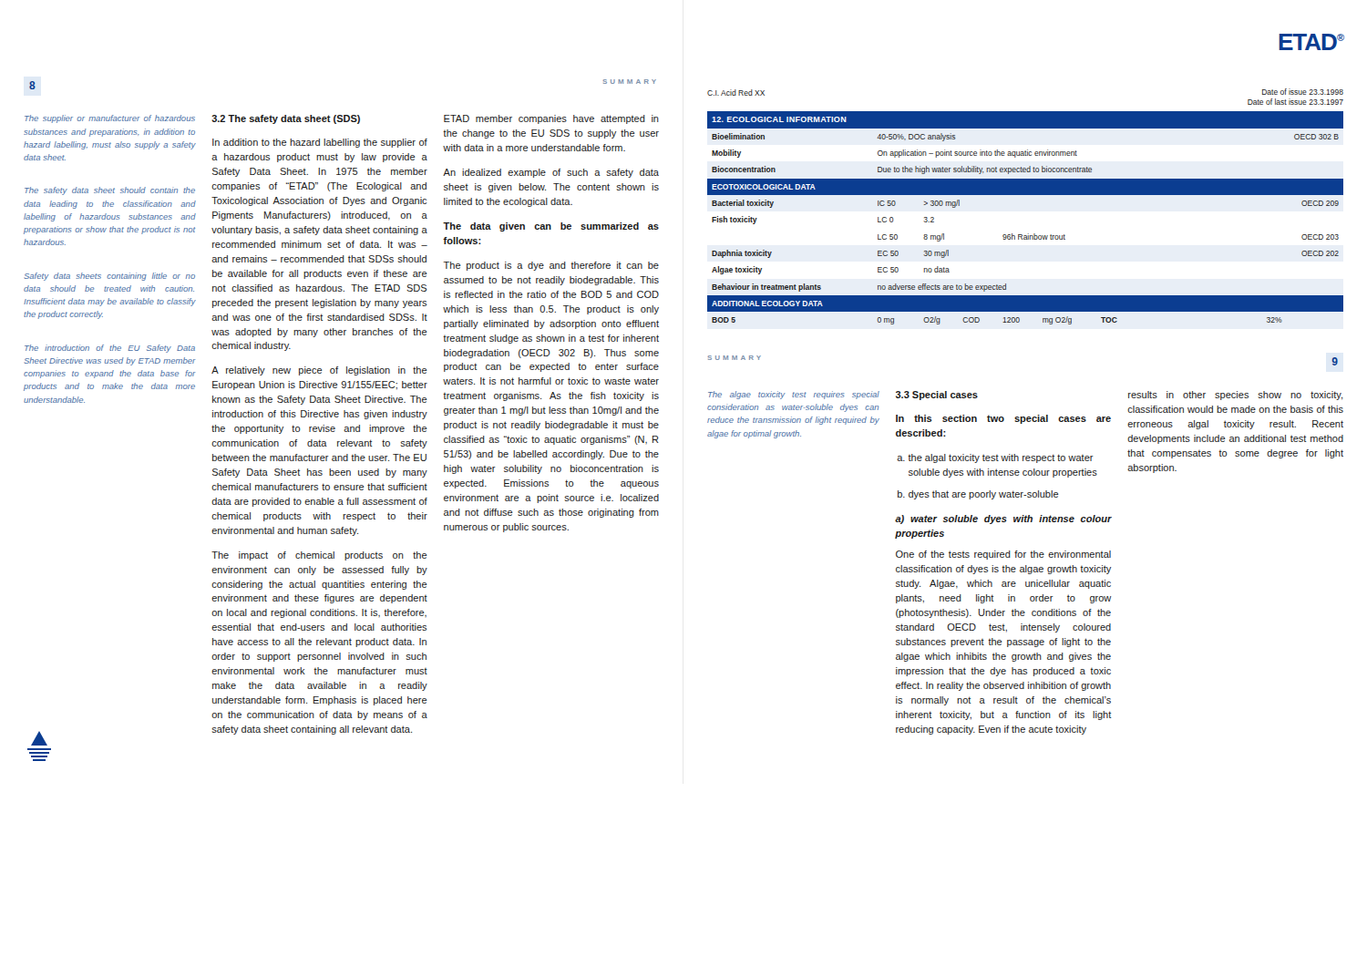8 Summary
The supplier or manufacturer of hazardous substances and preparations, in addition to hazard labelling, must also supply a safety data sheet.
The safety data sheet should contain the data leading to the classification and labelling of hazardous substances and preparations or show that the product is not hazardous.
Safety data sheets containing little or no data should be treated with caution. Insufficient data may be available to classify the product correctly.
The introduction of the EU Safety Data Sheet Directive was used by ETAD member companies to expand the data base for products and to make the data more understandable.
3.2 The safety data sheet (SDS)
In addition to the hazard labelling the supplier of a hazardous product must by law provide a Safety Data Sheet. In 1975 the member companies of “ETAD” (The Ecological and Toxicological Association of Dyes and Organic Pigments Manufacturers) introduced, on a voluntary basis, a safety data sheet containing a recommended minimum set of data. It was – and remains – recommended that SDSs should be available for all products even if these are not classified as hazardous. The ETAD SDS preceded the present legislation by many years and was one of the first standardised SDSs. It was adopted by many other branches of the chemical industry.
A relatively new piece of legislation in the European Union is Directive 91/155/EEC; better known as the Safety Data Sheet Directive. The introduction of this Directive has given industry the opportunity to revise and improve the communication of data relevant to safety between the manufacturer and the user. The EU Safety Data Sheet has been used by many chemical manufacturers to ensure that sufficient data are provided to enable a full assessment of chemical products with respect to their environmental and human safety.
The impact of chemical products on the environment can only be assessed fully by considering the actual quantities entering the environment and these figures are dependent on local and regional conditions. It is, therefore, essential that end-users and local authorities have access to all the relevant product data. In order to support personnel involved in such environmental work the manufacturer must make the data available in a readily understandable form. Emphasis is placed here on the communication of data by means of a safety data sheet containing all relevant data.
ETAD member companies have attempted in the change to the EU SDS to supply the user with data in a more understandable form.
An idealized example of such a safety data sheet is given below. The content shown is limited to the ecological data.
The data given can be summarized as follows:
The product is a dye and therefore it can be assumed to be not readily biodegradable. This is reflected in the ratio of the BOD 5 and COD which is less than 0.5. The product is only partially eliminated by adsorption onto effluent treatment sludge as shown in a test for inherent biodegradation (OECD 302 B). Thus some product can be expected to enter surface waters. It is not harmful or toxic to waste water treatment organisms. As the fish toxicity is greater than 1 mg/l but less than 10mg/l and the product is not readily biodegradable it must be classified as “toxic to aquatic organisms” (N, R 51/53) and be labelled accordingly. Due to the high water solubility no bioconcentration is expected. Emissions to the aqueous environment are a point source i.e. localized and not diffuse such as those originating from numerous or public sources.
ETAD®
C.I. Acid Red XX Date of issue 23.3.1998
Date of last issue 23.3.1997
| 12. ECOLOGICAL INFORMATION |
| --- |
| Bioelimination | 40-50%, DOC analysis | OECD 302 B |
| Mobility | On application – point source into the aquatic environment |
| Bioconcentration | Due to the high water solubility, not expected to bioconcentrate |
| ECOTOXICOLOGICAL DATA |
| Bacterial toxicity | IC 50 | > 300 mg/l | OECD 209 |
| Fish toxicity | LC 0 | 3.2 |
| | LC 50 | 8 mg/l | 96h Rainbow trout | OECD 203 |
| Daphnia toxicity | EC 50 | 30 mg/l | OECD 202 |
| Algae toxicity | EC 50 | no data |
| Behaviour in treatment plants | no adverse effects are to be expected |
| ADDITIONAL ECOLOGY DATA |
| BOD 5 | 0 mg | O2/g | COD | 1200 | mg O2/g | TOC | 32% |
Summary 9
The algae toxicity test requires special consideration as water-soluble dyes can reduce the transmission of light required by algae for optimal growth.
3.3 Special cases
In this section two special cases are described:
the algal toxicity test with respect to water soluble dyes with intense colour properties
dyes that are poorly water-soluble
a) water soluble dyes with intense colour properties
One of the tests required for the environmental classification of dyes is the algae growth toxicity study. Algae, which are unicellular aquatic plants, need light in order to grow (photosynthesis). Under the conditions of the standard OECD test, intensely coloured substances prevent the passage of light to the algae which inhibits the growth and gives the impression that the dye has produced a toxic effect. In reality the observed inhibition of growth is normally not a result of the chemical’s inherent toxicity, but a function of its light reducing capacity. Even if the acute toxicity
results in other species show no toxicity, classification would be made on the basis of this erroneous algal toxicity result. Recent developments include an additional test method that compensates to some degree for light absorption.